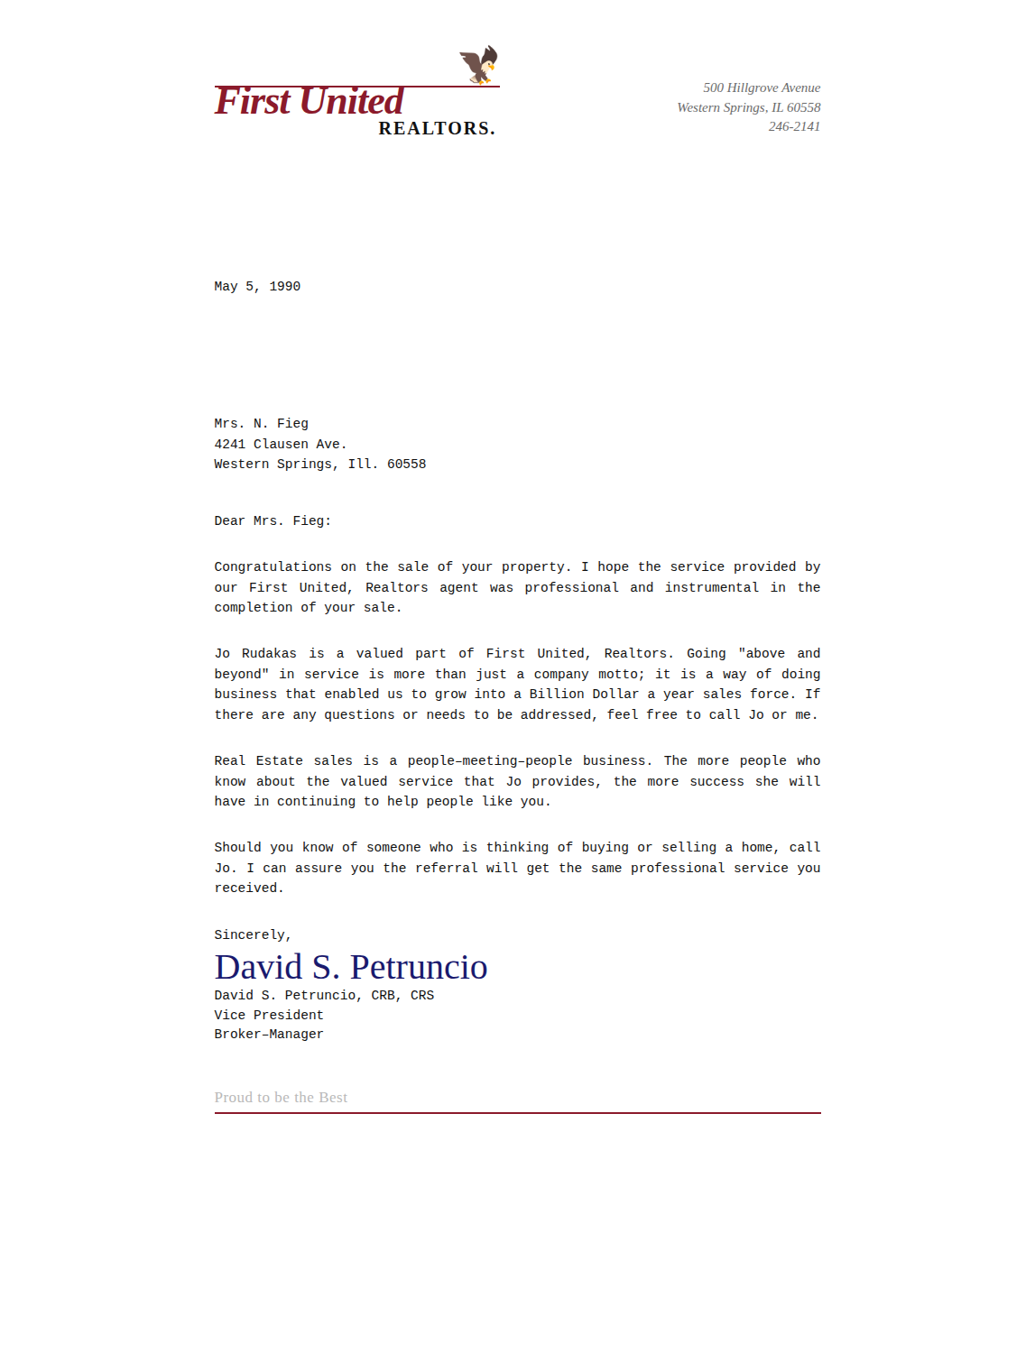🦅
First United
REALTORS.
500 Hillgrove Avenue
Western Springs, IL 60558
246-2141
May 5, 1990
Mrs. N. Fieg 4241 Clausen Ave. Western Springs, Ill. 60558
Dear Mrs. Fieg:
Congratulations on the sale of your property. I hope the service provided by our First United, Realtors agent was professional and instrumental in the completion of your sale.
Jo Rudakas is a valued part of First United, Realtors. Going "above and beyond" in service is more than just a company motto; it is a way of doing business that enabled us to grow into a Billion Dollar a year sales force. If there are any questions or needs to be addressed, feel free to call Jo or me.
Real Estate sales is a people–meeting–people business. The more people who know about the valued service that Jo provides, the more success she will have in continuing to help people like you.
Should you know of someone who is thinking of buying or selling a home, call Jo. I can assure you the referral will get the same professional service you received.
Sincerely,
David S. Petruncio
David S. Petruncio, CRB, CRS
Vice President
Broker–Manager
Proud to be the Best